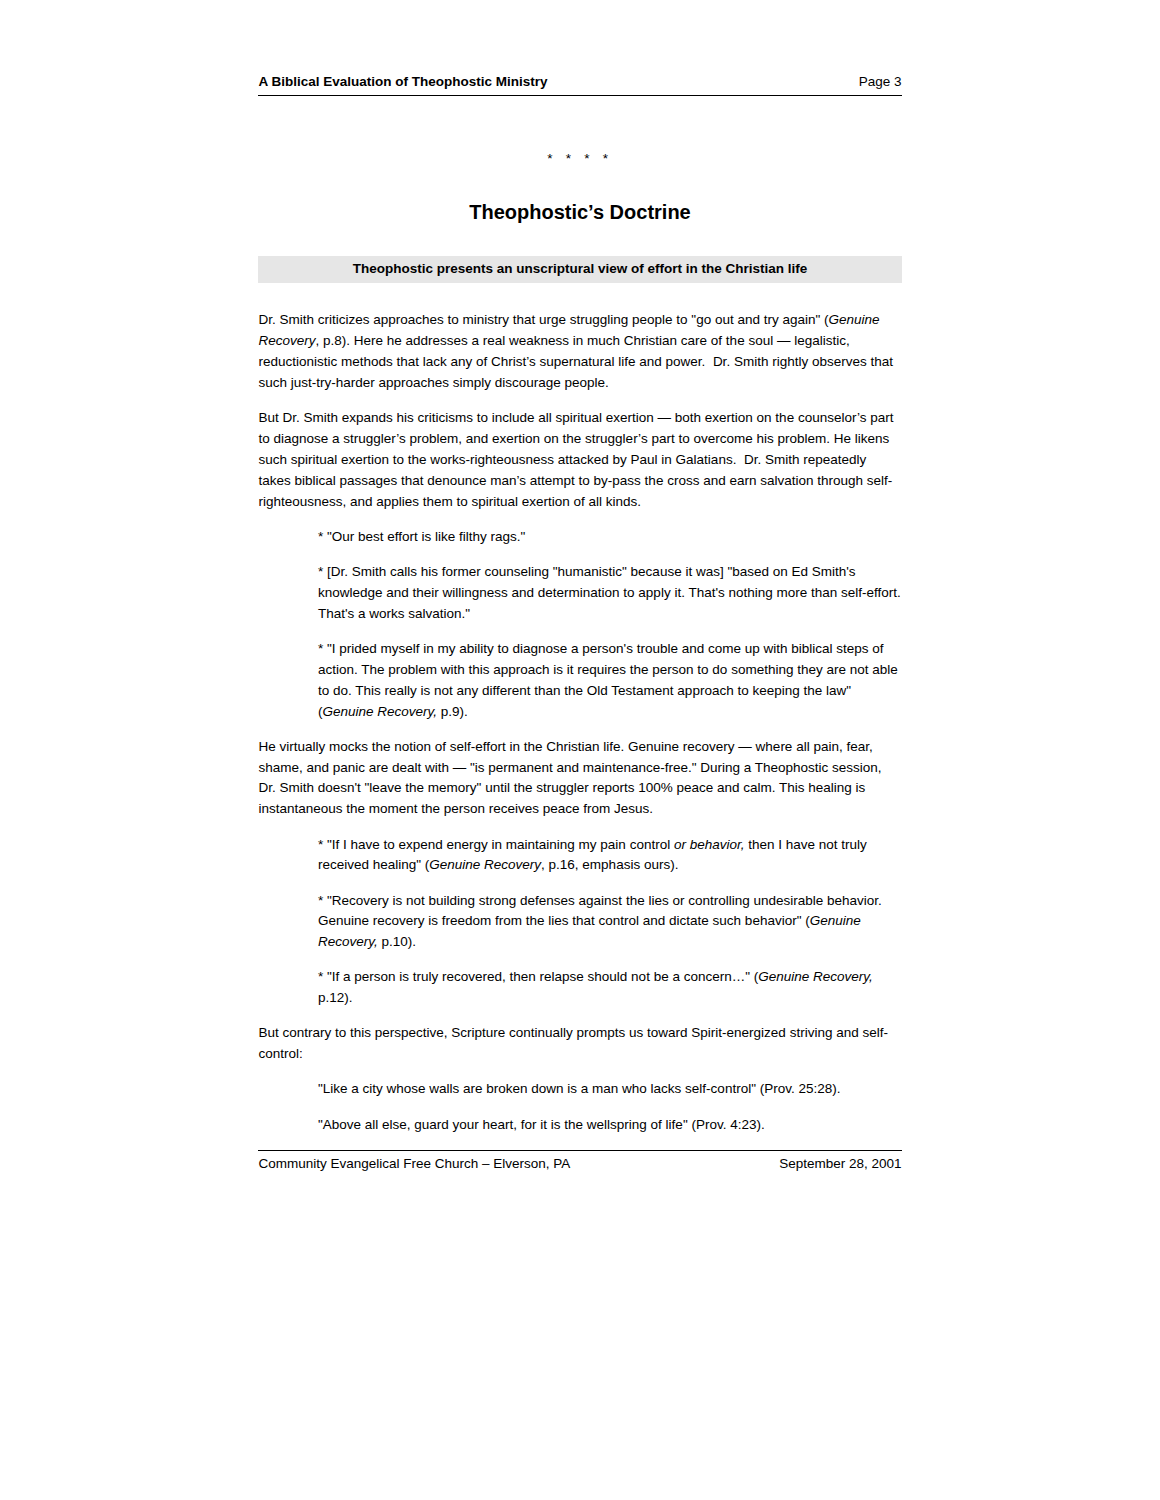A Biblical Evaluation of Theophostic Ministry Page 3
* * * *
Theophostic’s Doctrine
Theophostic presents an unscriptural view of effort in the Christian life
Dr. Smith criticizes approaches to ministry that urge struggling people to "go out and try again" (Genuine Recovery, p.8). Here he addresses a real weakness in much Christian care of the soul — legalistic, reductionistic methods that lack any of Christ’s supernatural life and power. Dr. Smith rightly observes that such just-try-harder approaches simply discourage people.
But Dr. Smith expands his criticisms to include all spiritual exertion — both exertion on the counselor’s part to diagnose a struggler’s problem, and exertion on the struggler’s part to overcome his problem. He likens such spiritual exertion to the works-righteousness attacked by Paul in Galatians. Dr. Smith repeatedly takes biblical passages that denounce man’s attempt to by-pass the cross and earn salvation through self-righteousness, and applies them to spiritual exertion of all kinds.
* "Our best effort is like filthy rags."
* [Dr. Smith calls his former counseling "humanistic" because it was] "based on Ed Smith's knowledge and their willingness and determination to apply it. That's nothing more than self-effort. That's a works salvation."
* "I prided myself in my ability to diagnose a person's trouble and come up with biblical steps of action. The problem with this approach is it requires the person to do something they are not able to do. This really is not any different than the Old Testament approach to keeping the law" (Genuine Recovery, p.9).
He virtually mocks the notion of self-effort in the Christian life. Genuine recovery — where all pain, fear, shame, and panic are dealt with — "is permanent and maintenance-free." During a Theophostic session, Dr. Smith doesn't "leave the memory" until the struggler reports 100% peace and calm. This healing is instantaneous the moment the person receives peace from Jesus.
* "If I have to expend energy in maintaining my pain control or behavior, then I have not truly received healing" (Genuine Recovery, p.16, emphasis ours).
* "Recovery is not building strong defenses against the lies or controlling undesirable behavior. Genuine recovery is freedom from the lies that control and dictate such behavior" (Genuine Recovery, p.10).
* "If a person is truly recovered, then relapse should not be a concern…" (Genuine Recovery, p.12).
But contrary to this perspective, Scripture continually prompts us toward Spirit-energized striving and self-control:
"Like a city whose walls are broken down is a man who lacks self-control" (Prov. 25:28).
"Above all else, guard your heart, for it is the wellspring of life" (Prov. 4:23).
Community Evangelical Free Church – Elverson, PA September 28, 2001